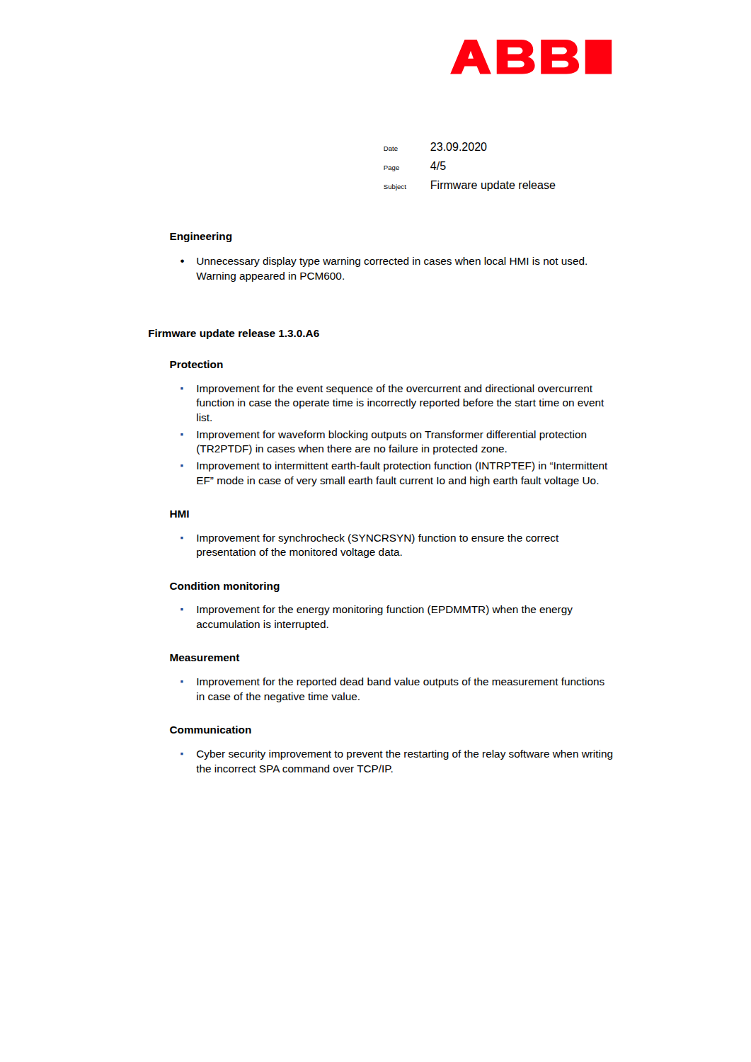| Date | 23.09.2020 |
| Page | 4/5 |
| Subject | Firmware update release |
Engineering
Unnecessary display type warning corrected in cases when local HMI is not used. Warning appeared in PCM600.
Firmware update release 1.3.0.A6
Protection
Improvement for the event sequence of the overcurrent and directional overcurrent function in case the operate time is incorrectly reported before the start time on event list.
Improvement for waveform blocking outputs on Transformer differential protection (TR2PTDF) in cases when there are no failure in protected zone.
Improvement to intermittent earth-fault protection function (INTRPTEF) in “Intermittent EF” mode in case of very small earth fault current Io and high earth fault voltage Uo.
HMI
Improvement for synchrocheck (SYNCRSYN) function to ensure the correct presentation of the monitored voltage data.
Condition monitoring
Improvement for the energy monitoring function (EPDMMTR) when the energy accumulation is interrupted.
Measurement
Improvement for the reported dead band value outputs of the measurement functions in case of the negative time value.
Communication
Cyber security improvement to prevent the restarting of the relay software when writing the incorrect SPA command over TCP/IP.